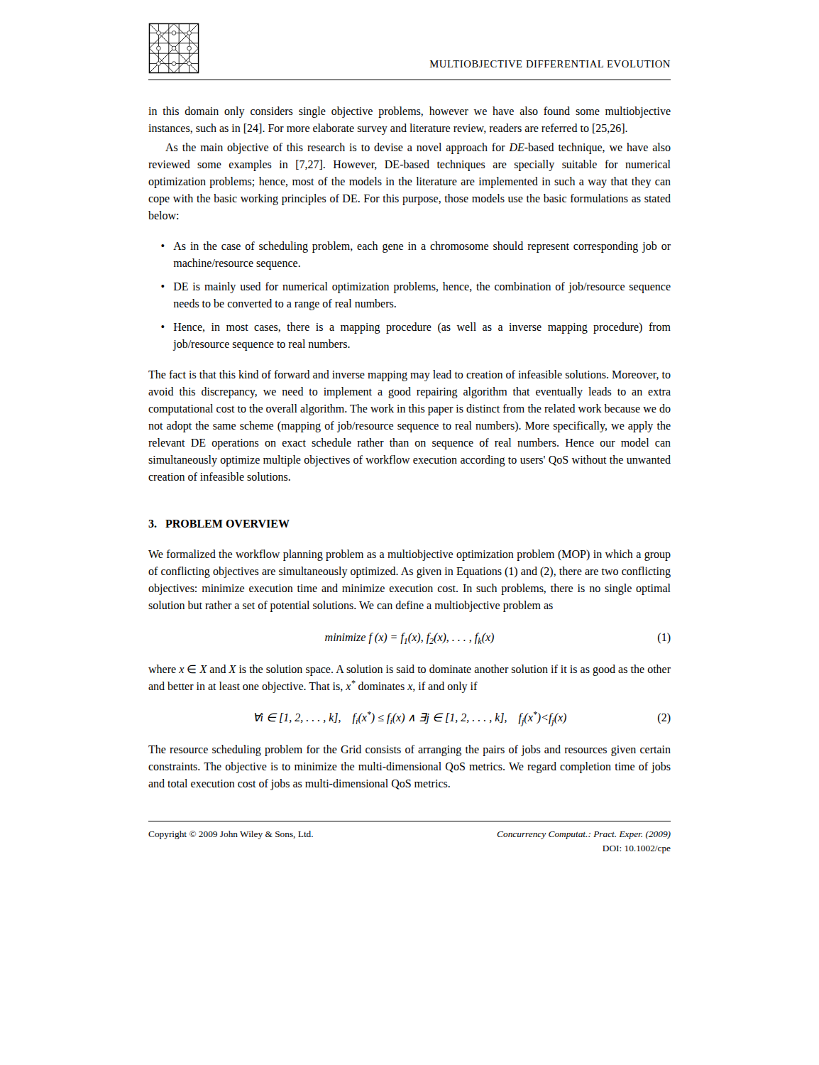MULTIOBJECTIVE DIFFERENTIAL EVOLUTION
in this domain only considers single objective problems, however we have also found some multiobjective instances, such as in [24]. For more elaborate survey and literature review, readers are referred to [25,26].
As the main objective of this research is to devise a novel approach for DE-based technique, we have also reviewed some examples in [7,27]. However, DE-based techniques are specially suitable for numerical optimization problems; hence, most of the models in the literature are implemented in such a way that they can cope with the basic working principles of DE. For this purpose, those models use the basic formulations as stated below:
As in the case of scheduling problem, each gene in a chromosome should represent corresponding job or machine/resource sequence.
DE is mainly used for numerical optimization problems, hence, the combination of job/resource sequence needs to be converted to a range of real numbers.
Hence, in most cases, there is a mapping procedure (as well as a inverse mapping procedure) from job/resource sequence to real numbers.
The fact is that this kind of forward and inverse mapping may lead to creation of infeasible solutions. Moreover, to avoid this discrepancy, we need to implement a good repairing algorithm that eventually leads to an extra computational cost to the overall algorithm. The work in this paper is distinct from the related work because we do not adopt the same scheme (mapping of job/resource sequence to real numbers). More specifically, we apply the relevant DE operations on exact schedule rather than on sequence of real numbers. Hence our model can simultaneously optimize multiple objectives of workflow execution according to users' QoS without the unwanted creation of infeasible solutions.
3. PROBLEM OVERVIEW
We formalized the workflow planning problem as a multiobjective optimization problem (MOP) in which a group of conflicting objectives are simultaneously optimized. As given in Equations (1) and (2), there are two conflicting objectives: minimize execution time and minimize execution cost. In such problems, there is no single optimal solution but rather a set of potential solutions. We can define a multiobjective problem as
minimize f (x) = f1(x), f2(x), . . . , fk(x)
(1)
where x ∈ X and X is the solution space. A solution is said to dominate another solution if it is as good as the other and better in at least one objective. That is, x* dominates x, if and only if
∀i ∈ [1, 2, . . . , k], fi(x*) ≤ fi(x) ∧ ∃j ∈ [1, 2, . . . , k], fj(x*)<fj(x)
(2)
The resource scheduling problem for the Grid consists of arranging the pairs of jobs and resources given certain constraints. The objective is to minimize the multi-dimensional QoS metrics. We regard completion time of jobs and total execution cost of jobs as multi-dimensional QoS metrics.
Copyright © 2009 John Wiley & Sons, Ltd.
Concurrency Computat.: Pract. Exper. (2009)
DOI: 10.1002/cpe